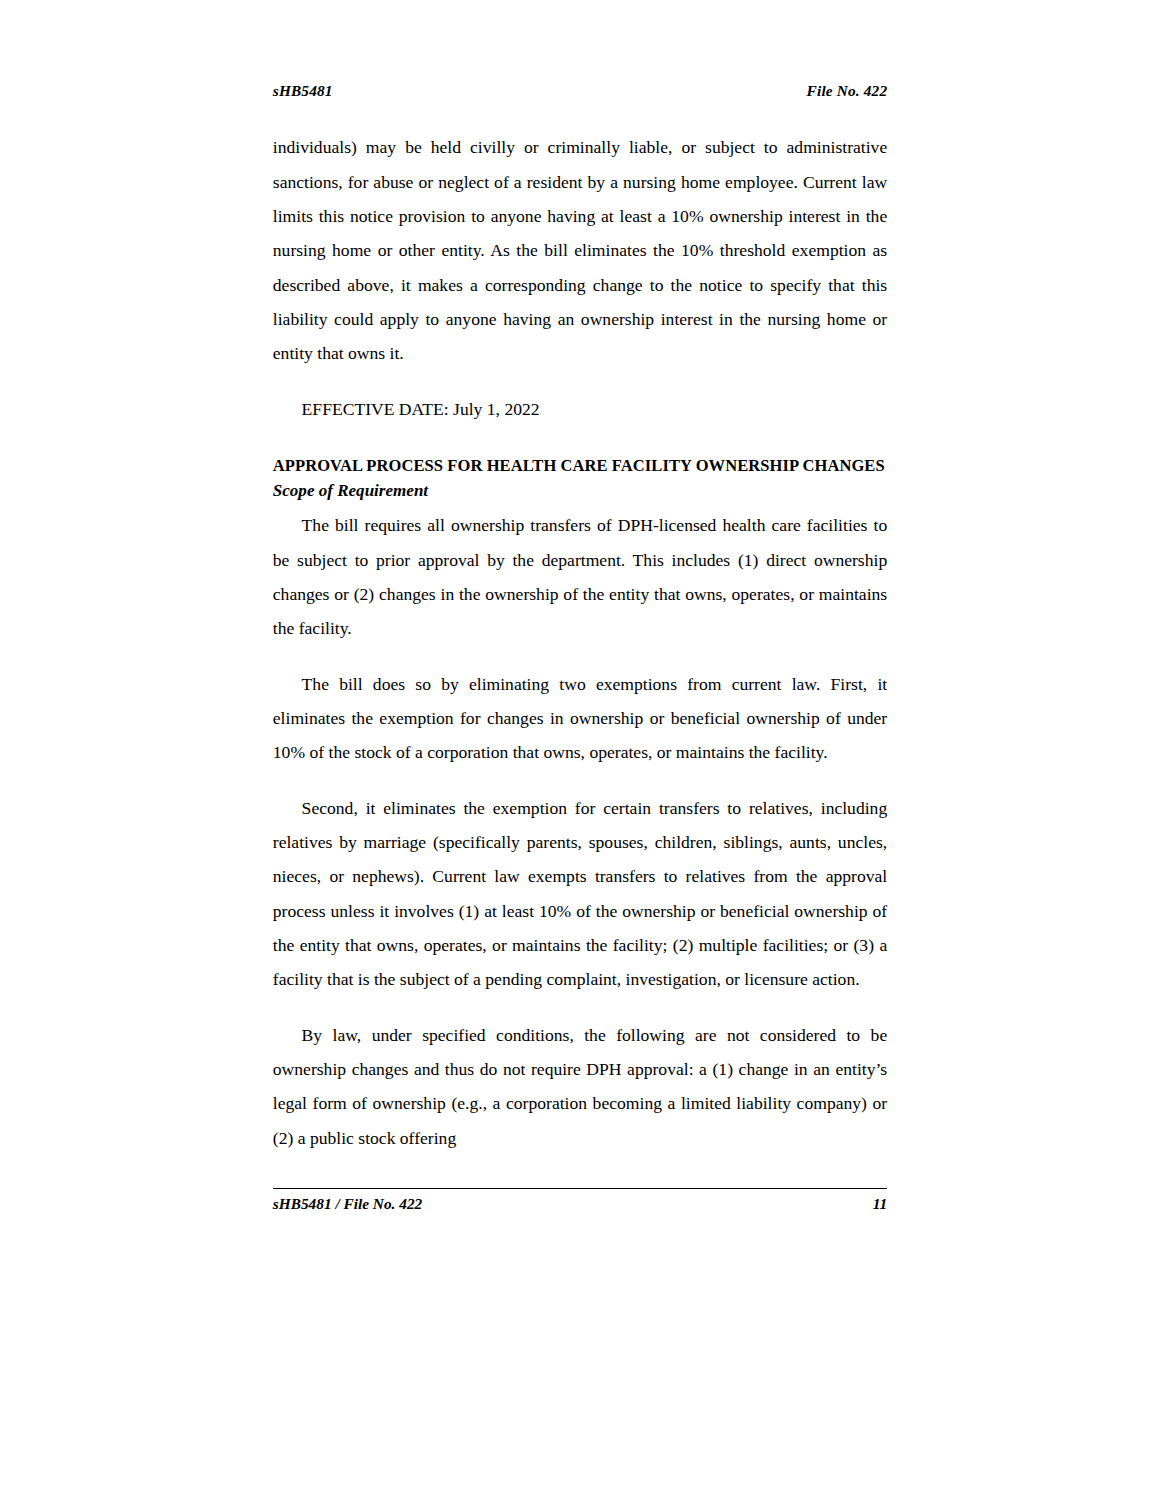sHB5481 File No. 422
individuals) may be held civilly or criminally liable, or subject to administrative sanctions, for abuse or neglect of a resident by a nursing home employee. Current law limits this notice provision to anyone having at least a 10% ownership interest in the nursing home or other entity. As the bill eliminates the 10% threshold exemption as described above, it makes a corresponding change to the notice to specify that this liability could apply to anyone having an ownership interest in the nursing home or entity that owns it.
EFFECTIVE DATE: July 1, 2022
APPROVAL PROCESS FOR HEALTH CARE FACILITY OWNERSHIP CHANGES
Scope of Requirement
The bill requires all ownership transfers of DPH-licensed health care facilities to be subject to prior approval by the department. This includes (1) direct ownership changes or (2) changes in the ownership of the entity that owns, operates, or maintains the facility.
The bill does so by eliminating two exemptions from current law. First, it eliminates the exemption for changes in ownership or beneficial ownership of under 10% of the stock of a corporation that owns, operates, or maintains the facility.
Second, it eliminates the exemption for certain transfers to relatives, including relatives by marriage (specifically parents, spouses, children, siblings, aunts, uncles, nieces, or nephews). Current law exempts transfers to relatives from the approval process unless it involves (1) at least 10% of the ownership or beneficial ownership of the entity that owns, operates, or maintains the facility; (2) multiple facilities; or (3) a facility that is the subject of a pending complaint, investigation, or licensure action.
By law, under specified conditions, the following are not considered to be ownership changes and thus do not require DPH approval: a (1) change in an entity’s legal form of ownership (e.g., a corporation becoming a limited liability company) or (2) a public stock offering
sHB5481 / File No. 422 11